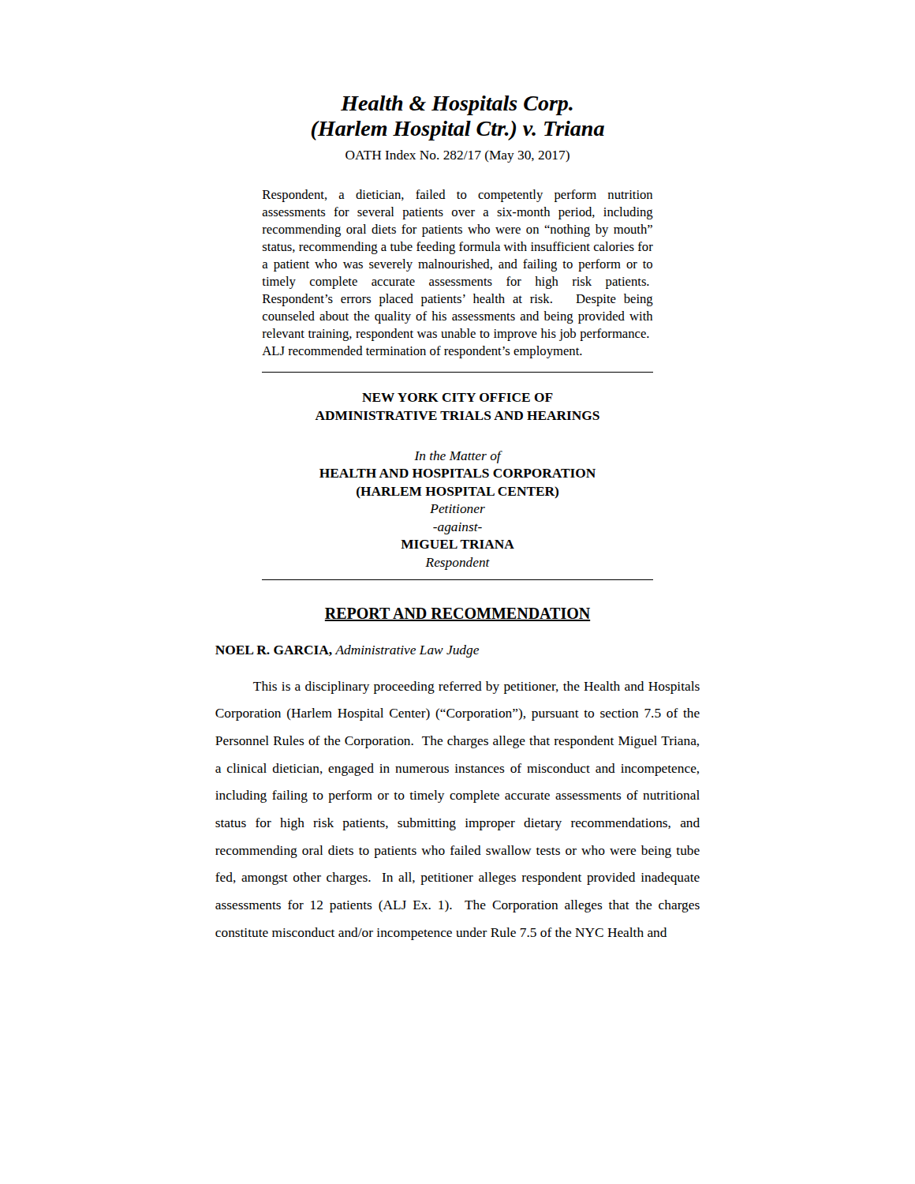Health & Hospitals Corp.
(Harlem Hospital Ctr.) v. Triana
OATH Index No. 282/17 (May 30, 2017)
Respondent, a dietician, failed to competently perform nutrition assessments for several patients over a six-month period, including recommending oral diets for patients who were on “nothing by mouth” status, recommending a tube feeding formula with insufficient calories for a patient who was severely malnourished, and failing to perform or to timely complete accurate assessments for high risk patients. Respondent’s errors placed patients’ health at risk. Despite being counseled about the quality of his assessments and being provided with relevant training, respondent was unable to improve his job performance. ALJ recommended termination of respondent’s employment.
NEW YORK CITY OFFICE OF
ADMINISTRATIVE TRIALS AND HEARINGS
In the Matter of
HEALTH AND HOSPITALS CORPORATION
(HARLEM HOSPITAL CENTER)
Petitioner
-against-
MIGUEL TRIANA
Respondent
REPORT AND RECOMMENDATION
NOEL R. GARCIA, Administrative Law Judge
This is a disciplinary proceeding referred by petitioner, the Health and Hospitals Corporation (Harlem Hospital Center) (“Corporation”), pursuant to section 7.5 of the Personnel Rules of the Corporation. The charges allege that respondent Miguel Triana, a clinical dietician, engaged in numerous instances of misconduct and incompetence, including failing to perform or to timely complete accurate assessments of nutritional status for high risk patients, submitting improper dietary recommendations, and recommending oral diets to patients who failed swallow tests or who were being tube fed, amongst other charges. In all, petitioner alleges respondent provided inadequate assessments for 12 patients (ALJ Ex. 1). The Corporation alleges that the charges constitute misconduct and/or incompetence under Rule 7.5 of the NYC Health and